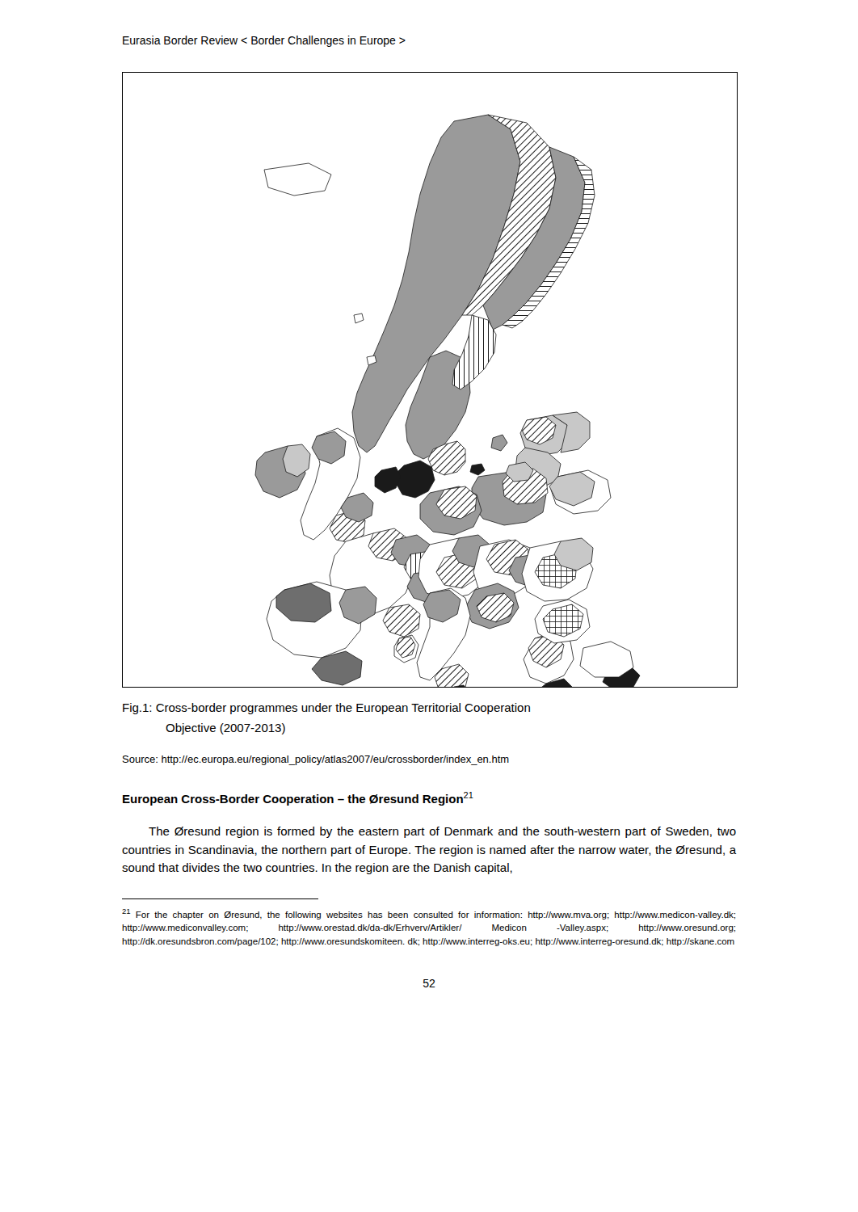Eurasia Border Review < Border Challenges in Europe >
Fig.1: Cross-border programmes under the European Territorial Cooperation Objective (2007-2013)
Source: http://ec.europa.eu/regional_policy/atlas2007/eu/crossborder/index_en.htm
European Cross-Border Cooperation – the Øresund Region21
The Øresund region is formed by the eastern part of Denmark and the south-western part of Sweden, two countries in Scandinavia, the northern part of Europe. The region is named after the narrow water, the Øresund, a sound that divides the two countries. In the region are the Danish capital,
21 For the chapter on Øresund, the following websites has been consulted for information: http://www.mva.org; http://www.medicon-valley.dk; http://www.mediconvalley.com; http://www.orestad.dk/da-dk/Erhverv/Artikler/ Medicon -Valley.aspx; http://www.oresund.org; http://dk.oresundsbron.com/page/102; http://www.oresundskomiteen. dk; http://www.interreg-oks.eu; http://www.interreg-oresund.dk; http://skane.com
52